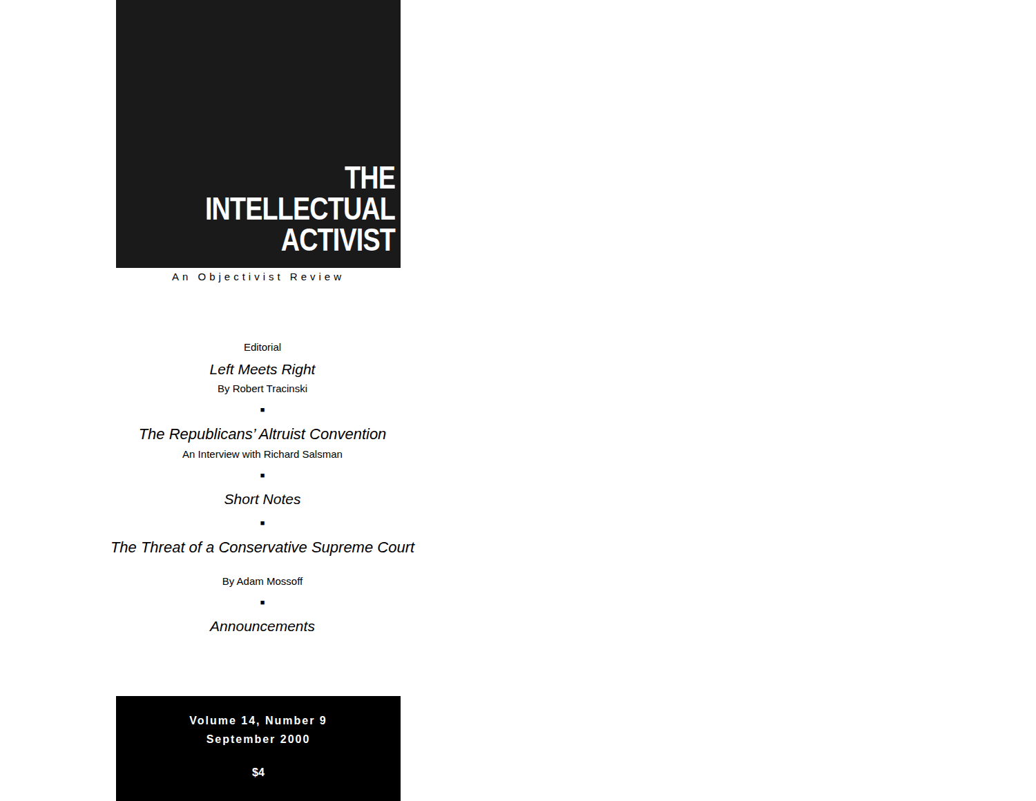THE INTELLECTUAL ACTIVIST
An Objectivist Review
Editorial
Left Meets Right
By Robert Tracinski
The Republicans’ Altruist Convention
An Interview with Richard Salsman
Short Notes
The Threat of a Conservative Supreme Court
By Adam Mossoff
Announcements
Volume 14, Number 9
September 2000
$4